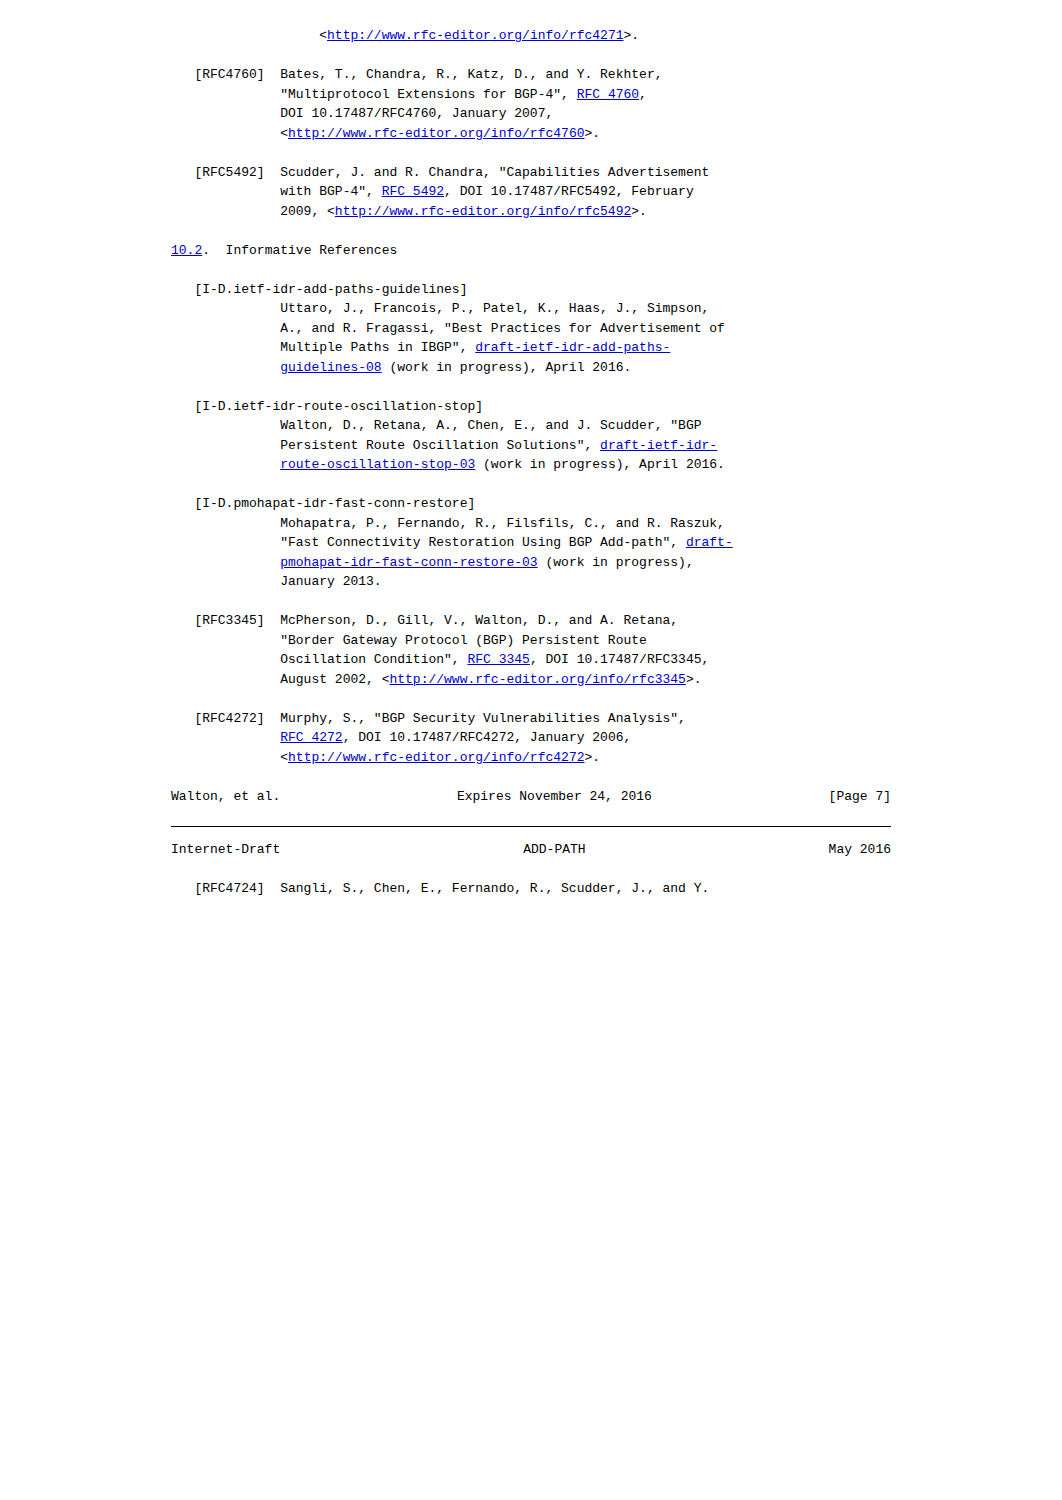<http://www.rfc-editor.org/info/rfc4271>.

   [RFC4760]  Bates, T., Chandra, R., Katz, D., and Y. Rekhter,
              "Multiprotocol Extensions for BGP-4", RFC 4760,
              DOI 10.17487/RFC4760, January 2007,
              <http://www.rfc-editor.org/info/rfc4760>.

   [RFC5492]  Scudder, J. and R. Chandra, "Capabilities Advertisement
              with BGP-4", RFC 5492, DOI 10.17487/RFC5492, February
              2009, <http://www.rfc-editor.org/info/rfc5492>.

10.2.  Informative References

   [I-D.ietf-idr-add-paths-guidelines]
              Uttaro, J., Francois, P., Patel, K., Haas, J., Simpson,
              A., and R. Fragassi, "Best Practices for Advertisement of
              Multiple Paths in IBGP", draft-ietf-idr-add-paths-
              guidelines-08 (work in progress), April 2016.

   [I-D.ietf-idr-route-oscillation-stop]
              Walton, D., Retana, A., Chen, E., and J. Scudder, "BGP
              Persistent Route Oscillation Solutions", draft-ietf-idr-
              route-oscillation-stop-03 (work in progress), April 2016.

   [I-D.pmohapat-idr-fast-conn-restore]
              Mohapatra, P., Fernando, R., Filsfils, C., and R. Raszuk,
              "Fast Connectivity Restoration Using BGP Add-path", draft-
              pmohapat-idr-fast-conn-restore-03 (work in progress),
              January 2013.

   [RFC3345]  McPherson, D., Gill, V., Walton, D., and A. Retana,
              "Border Gateway Protocol (BGP) Persistent Route
              Oscillation Condition", RFC 3345, DOI 10.17487/RFC3345,
              August 2002, <http://www.rfc-editor.org/info/rfc3345>.

   [RFC4272]  Murphy, S., "BGP Security Vulnerabilities Analysis",
              RFC 4272, DOI 10.17487/RFC4272, January 2006,
              <http://www.rfc-editor.org/info/rfc4272>.
Walton, et al. Expires November 24, 2016 [Page 7]
Internet-Draft ADD-PATH May 2016
   [RFC4724]  Sangli, S., Chen, E., Fernando, R., Scudder, J., and Y.